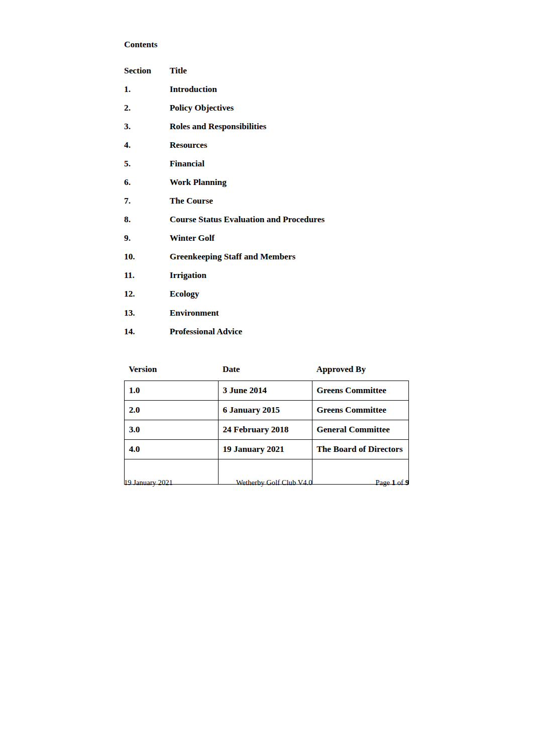Contents
| Section | Title |
| 1. | Introduction |
| 2. | Policy Objectives |
| 3. | Roles and Responsibilities |
| 4. | Resources |
| 5. | Financial |
| 6. | Work Planning |
| 7. | The Course |
| 8. | Course Status Evaluation and Procedures |
| 9. | Winter Golf |
| 10. | Greenkeeping Staff and Members |
| 11. | Irrigation |
| 12. | Ecology |
| 13. | Environment |
| 14. | Professional Advice |
| Version | Date | Approved By |
| --- | --- | --- |
| 1.0 | 3 June 2014 | Greens Committee |
| 2.0 | 6 January 2015 | Greens Committee |
| 3.0 | 24 February 2018 | General Committee |
| 4.0 | 19 January 2021 | The Board of Directors |
19 January 2021 Wetherby Golf Club V4.0 Page 1 of 9